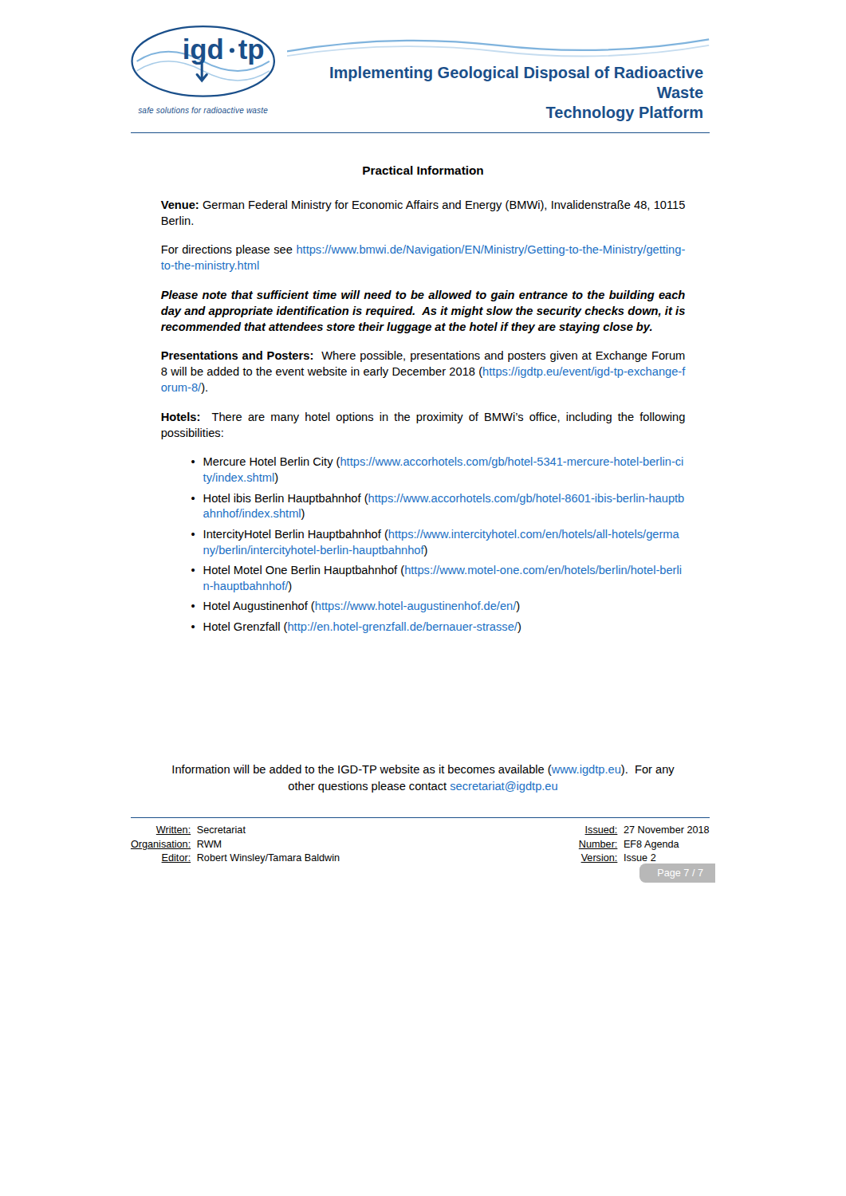igd tp
safe solutions for radioactive waste
Implementing Geological Disposal of Radioactive Waste
Technology Platform
Practical Information
Venue: German Federal Ministry for Economic Affairs and Energy (BMWi), Invalidenstraße 48, 10115 Berlin.
For directions please see https://www.bmwi.de/Navigation/EN/Ministry/Getting-to-the-Ministry/getting-to-the-ministry.html
Please note that sufficient time will need to be allowed to gain entrance to the building each day and appropriate identification is required. As it might slow the security checks down, it is recommended that attendees store their luggage at the hotel if they are staying close by.
Presentations and Posters: Where possible, presentations and posters given at Exchange Forum 8 will be added to the event website in early December 2018 (https://igdtp.eu/event/igd-tp-exchange-forum-8/).
Hotels: There are many hotel options in the proximity of BMWi’s office, including the following possibilities:
Mercure Hotel Berlin City (https://www.accorhotels.com/gb/hotel-5341-mercure-hotel-berlin-city/index.shtml)
Hotel ibis Berlin Hauptbahnhof (https://www.accorhotels.com/gb/hotel-8601-ibis-berlin-hauptbahnhof/index.shtml)
IntercityHotel Berlin Hauptbahnhof (https://www.intercityhotel.com/en/hotels/all-hotels/germany/berlin/intercityhotel-berlin-hauptbahnhof)
Hotel Motel One Berlin Hauptbahnhof (https://www.motel-one.com/en/hotels/berlin/hotel-berlin-hauptbahnhof/)
Hotel Augustinenhof (https://www.hotel-augustinenhof.de/en/)
Hotel Grenzfall (http://en.hotel-grenzfall.de/bernauer-strasse/)
Information will be added to the IGD-TP website as it becomes available (www.igdtp.eu). For any other questions please contact secretariat@igdtp.eu
Written:
Secretariat
Organisation:
RWM
Editor:
Robert Winsley/Tamara Baldwin
Issued:
27 November 2018
Number:
EF8 Agenda
Version:
Issue 2
Page 7 / 7